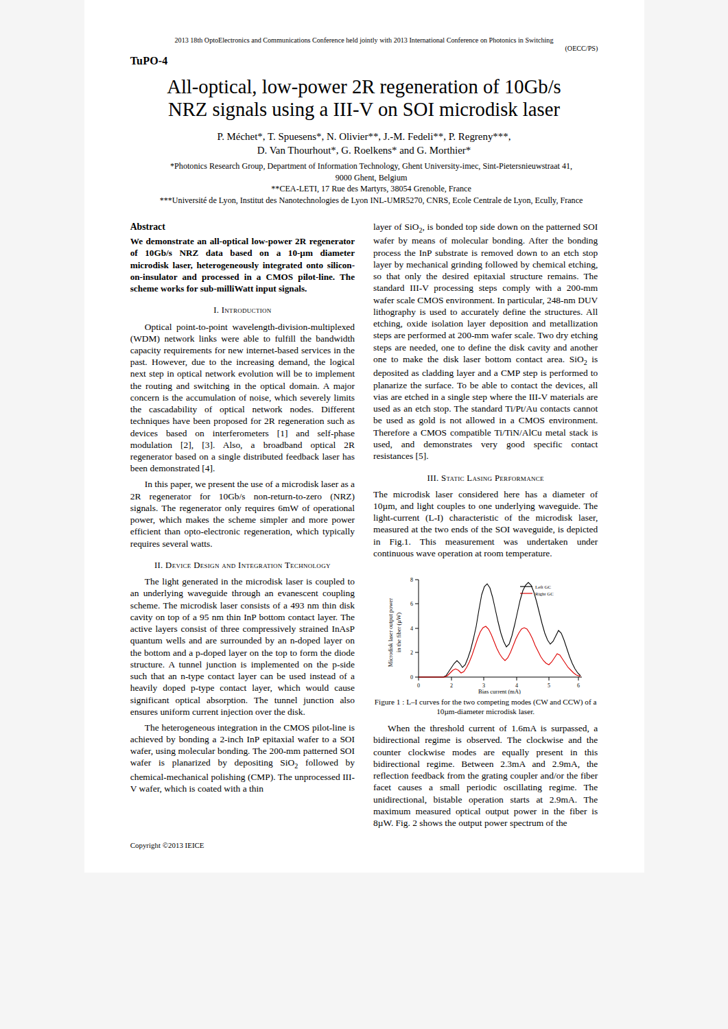2013 18th OptoElectronics and Communications Conference held jointly with 2013 International Conference on Photonics in Switching (OECC/PS)
TuPO-4
All-optical, low-power 2R regeneration of 10Gb/s
NRZ signals using a III-V on SOI microdisk laser
P. Méchet*, T. Spuesens*, N. Olivier**, J.-M. Fedeli**, P. Regreny***,
D. Van Thourhout*, G. Roelkens* and G. Morthier*
*Photonics Research Group, Department of Information Technology, Ghent University-imec, Sint-Pietersnieuwstraat 41,
9000 Ghent, Belgium
**CEA-LETI, 17 Rue des Martyrs, 38054 Grenoble, France
***Université de Lyon, Institut des Nanotechnologies de Lyon INL-UMR5270, CNRS, Ecole Centrale de Lyon, Ecully, France
Abstract
We demonstrate an all-optical low-power 2R regenerator of 10Gb/s NRZ data based on a 10-µm diameter microdisk laser, heterogeneously integrated onto silicon-on-insulator and processed in a CMOS pilot-line. The scheme works for sub-milliWatt input signals.
I. Introduction
Optical point-to-point wavelength-division-multiplexed (WDM) network links were able to fulfill the bandwidth capacity requirements for new internet-based services in the past. However, due to the increasing demand, the logical next step in optical network evolution will be to implement the routing and switching in the optical domain. A major concern is the accumulation of noise, which severely limits the cascadability of optical network nodes. Different techniques have been proposed for 2R regeneration such as devices based on interferometers [1] and self-phase modulation [2], [3]. Also, a broadband optical 2R regenerator based on a single distributed feedback laser has been demonstrated [4].
In this paper, we present the use of a microdisk laser as a 2R regenerator for 10Gb/s non-return-to-zero (NRZ) signals. The regenerator only requires 6mW of operational power, which makes the scheme simpler and more power efficient than opto-electronic regeneration, which typically requires several watts.
II. Device Design and Integration Technology
The light generated in the microdisk laser is coupled to an underlying waveguide through an evanescent coupling scheme. The microdisk laser consists of a 493 nm thin disk cavity on top of a 95 nm thin InP bottom contact layer. The active layers consist of three compressively strained InAsP quantum wells and are surrounded by an n-doped layer on the bottom and a p-doped layer on the top to form the diode structure. A tunnel junction is implemented on the p-side such that an n-type contact layer can be used instead of a heavily doped p-type contact layer, which would cause significant optical absorption. The tunnel junction also ensures uniform current injection over the disk.
The heterogeneous integration in the CMOS pilot-line is achieved by bonding a 2-inch InP epitaxial wafer to a SOI wafer, using molecular bonding. The 200-mm patterned SOI wafer is planarized by depositing SiO2 followed by chemical-mechanical polishing (CMP). The unprocessed III-V wafer, which is coated with a thin
layer of SiO2, is bonded top side down on the patterned SOI wafer by means of molecular bonding. After the bonding process the InP substrate is removed down to an etch stop layer by mechanical grinding followed by chemical etching, so that only the desired epitaxial structure remains. The standard III-V processing steps comply with a 200-mm wafer scale CMOS environment. In particular, 248-nm DUV lithography is used to accurately define the structures. All etching, oxide isolation layer deposition and metallization steps are performed at 200-mm wafer scale. Two dry etching steps are needed, one to define the disk cavity and another one to make the disk laser bottom contact area. SiO2 is deposited as cladding layer and a CMP step is performed to planarize the surface. To be able to contact the devices, all vias are etched in a single step where the III-V materials are used as an etch stop. The standard Ti/Pt/Au contacts cannot be used as gold is not allowed in a CMOS environment. Therefore a CMOS compatible Ti/TiN/AlCu metal stack is used, and demonstrates very good specific contact resistances [5].
III. Static Lasing Performance
The microdisk laser considered here has a diameter of 10µm, and light couples to one underlying waveguide. The light-current (L-I) characteristic of the microdisk laser, measured at the two ends of the SOI waveguide, is depicted in Fig.1. This measurement was undertaken under continuous wave operation at room temperature.
0 2 4 6 8 0 2 3 4 5 6 Bias current (mA) Microdisk laser output power in the fiber (µW) Left GC Right GC
Figure 1 : L–I curves for the two competing modes (CW and CCW) of a 10µm-diameter microdisk laser.
When the threshold current of 1.6mA is surpassed, a bidirectional regime is observed. The clockwise and the counter clockwise modes are equally present in this bidirectional regime. Between 2.3mA and 2.9mA, the reflection feedback from the grating coupler and/or the fiber facet causes a small periodic oscillating regime. The unidirectional, bistable operation starts at 2.9mA. The maximum measured optical output power in the fiber is 8µW. Fig. 2 shows the output power spectrum of the
Copyright ©2013 IEICE